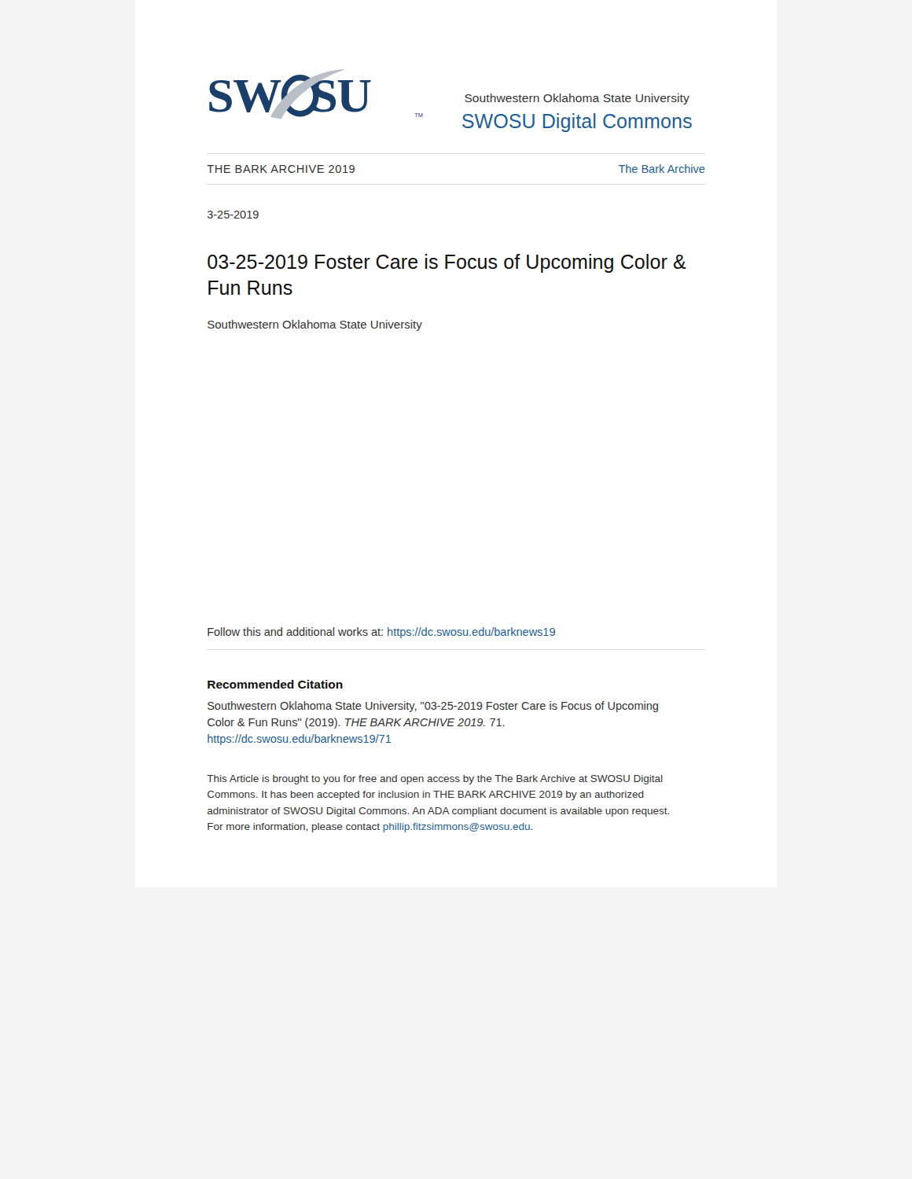SW SU TM
Southwestern Oklahoma State University
SWOSU Digital Commons
THE BARK ARCHIVE 2019
The Bark Archive
3-25-2019
03-25-2019 Foster Care is Focus of Upcoming Color & Fun Runs
Southwestern Oklahoma State University
Follow this and additional works at: https://dc.swosu.edu/barknews19
Recommended Citation
Southwestern Oklahoma State University, "03-25-2019 Foster Care is Focus of Upcoming Color & Fun Runs" (2019). THE BARK ARCHIVE 2019. 71.
https://dc.swosu.edu/barknews19/71
This Article is brought to you for free and open access by the The Bark Archive at SWOSU Digital Commons. It has been accepted for inclusion in THE BARK ARCHIVE 2019 by an authorized administrator of SWOSU Digital Commons. An ADA compliant document is available upon request. For more information, please contact phillip.fitzsimmons@swosu.edu.